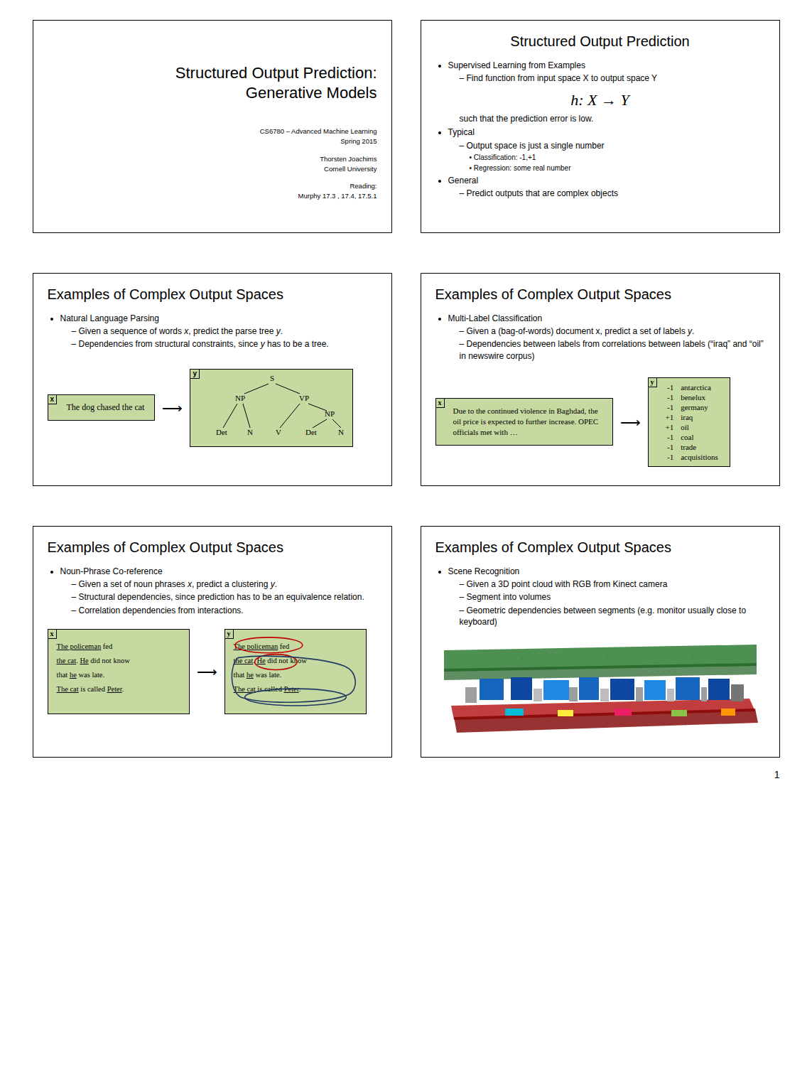Structured Output Prediction:
Generative Models
CS6780 – Advanced Machine Learning
Spring 2015
Thorsten Joachims
Cornell University
Reading:
Murphy 17.3 , 17.4, 17.5.1
Structured Output Prediction
Supervised Learning from Examples
Find function from input space X to output space Y
h: X → Y
such that the prediction error is low.
Typical
Output space is just a single number
Classification: -1,+1
Regression: some real number
General
Predict outputs that are complex objects
Examples of Complex Output Spaces
Natural Language Parsing
Given a sequence of words x, predict the parse tree y.
Dependencies from structural constraints, since y has to be a tree.
x
The dog chased the cat
⟶
y S NP VP NP Det N V Det N
Examples of Complex Output Spaces
Multi-Label Classification
Given a (bag-of-words) document x, predict a set of labels y.
Dependencies between labels from correlations between labels (“iraq” and “oil” in newswire corpus)
x Due to the continued violence in Baghdad, the oil price is expected to further increase. OPEC officials met with …
⟶
y
| -1 | antarctica |
| -1 | benelux |
| -1 | germany |
| +1 | iraq |
| +1 | oil |
| -1 | coal |
| -1 | trade |
| -1 | acquisitions |
Examples of Complex Output Spaces
Noun-Phrase Co-reference
Given a set of noun phrases x, predict a clustering y.
Structural dependencies, since prediction has to be an equivalence relation.
Correlation dependencies from interactions.
x
The policeman fed
the cat. He did not know
that he was late.
The cat is called Peter.
⟶
y
The policeman fed
the cat. He did not know
that he was late.
The cat is called Peter.
Examples of Complex Output Spaces
Scene Recognition
Given a 3D point cloud with RGB from Kinect camera
Segment into volumes
Geometric dependencies between segments (e.g. monitor usually close to keyboard)
1